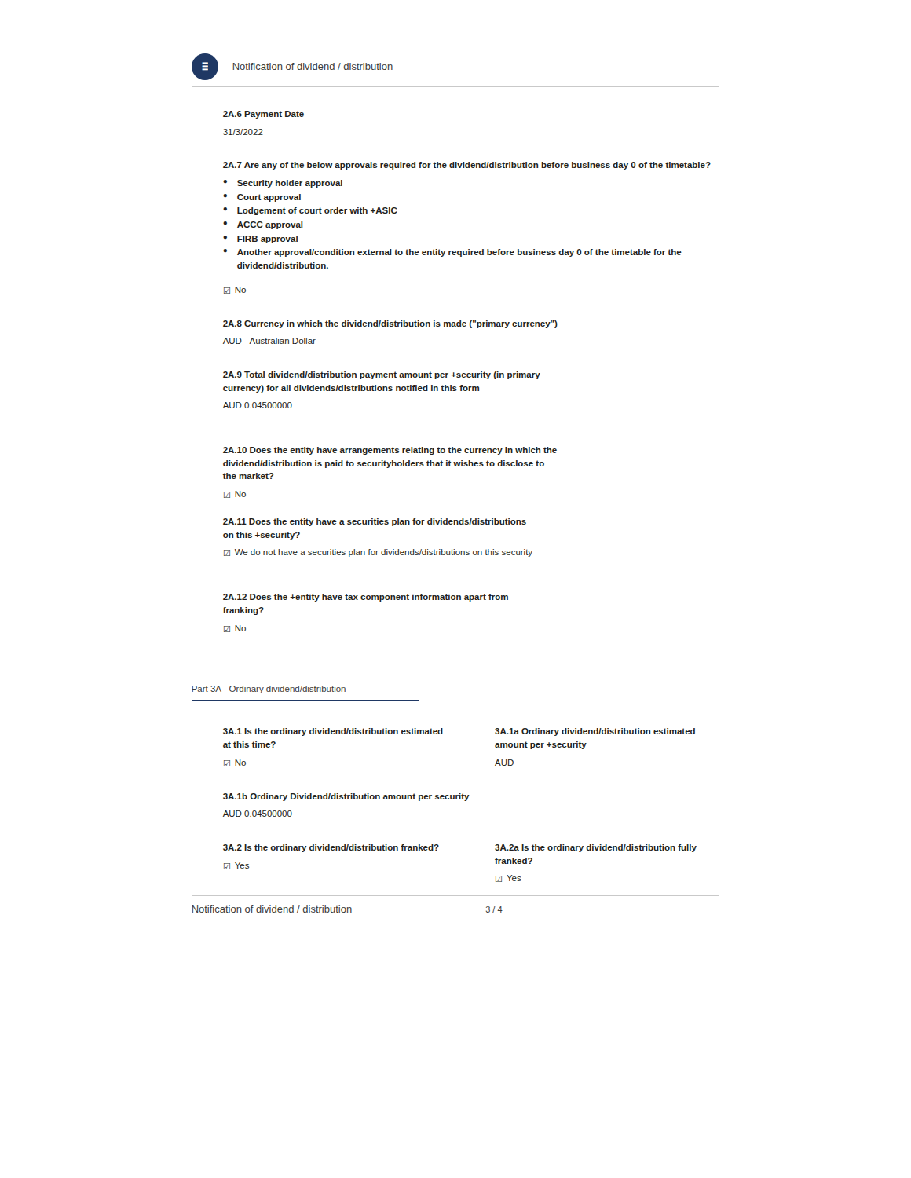☰
Notification of dividend / distribution
2A.6 Payment Date
31/3/2022
2A.7 Are any of the below approvals required for the dividend/distribution before business day 0 of the timetable?
Security holder approval
Court approval
Lodgement of court order with +ASIC
ACCC approval
FIRB approval
Another approval/condition external to the entity required before business day 0 of the timetable for the dividend/distribution.
☑No
2A.8 Currency in which the dividend/distribution is made ("primary currency")
AUD - Australian Dollar
2A.9 Total dividend/distribution payment amount per +security (in primary currency) for all dividends/distributions notified in this form
AUD 0.04500000
2A.10 Does the entity have arrangements relating to the currency in which the dividend/distribution is paid to securityholders that it wishes to disclose to the market?
☑No
2A.11 Does the entity have a securities plan for dividends/distributions on this +security?
☑We do not have a securities plan for dividends/distributions on this security
2A.12 Does the +entity have tax component information apart from franking?
☑No
Part 3A - Ordinary dividend/distribution
3A.1 Is the ordinary dividend/distribution estimated at this time?
☑No
3A.1a Ordinary dividend/distribution estimated amount per +security
AUD
3A.1b Ordinary Dividend/distribution amount per security
AUD 0.04500000
3A.2 Is the ordinary dividend/distribution franked?
☑Yes
3A.2a Is the ordinary dividend/distribution fully franked?
☑Yes
Notification of dividend / distribution
3 / 4